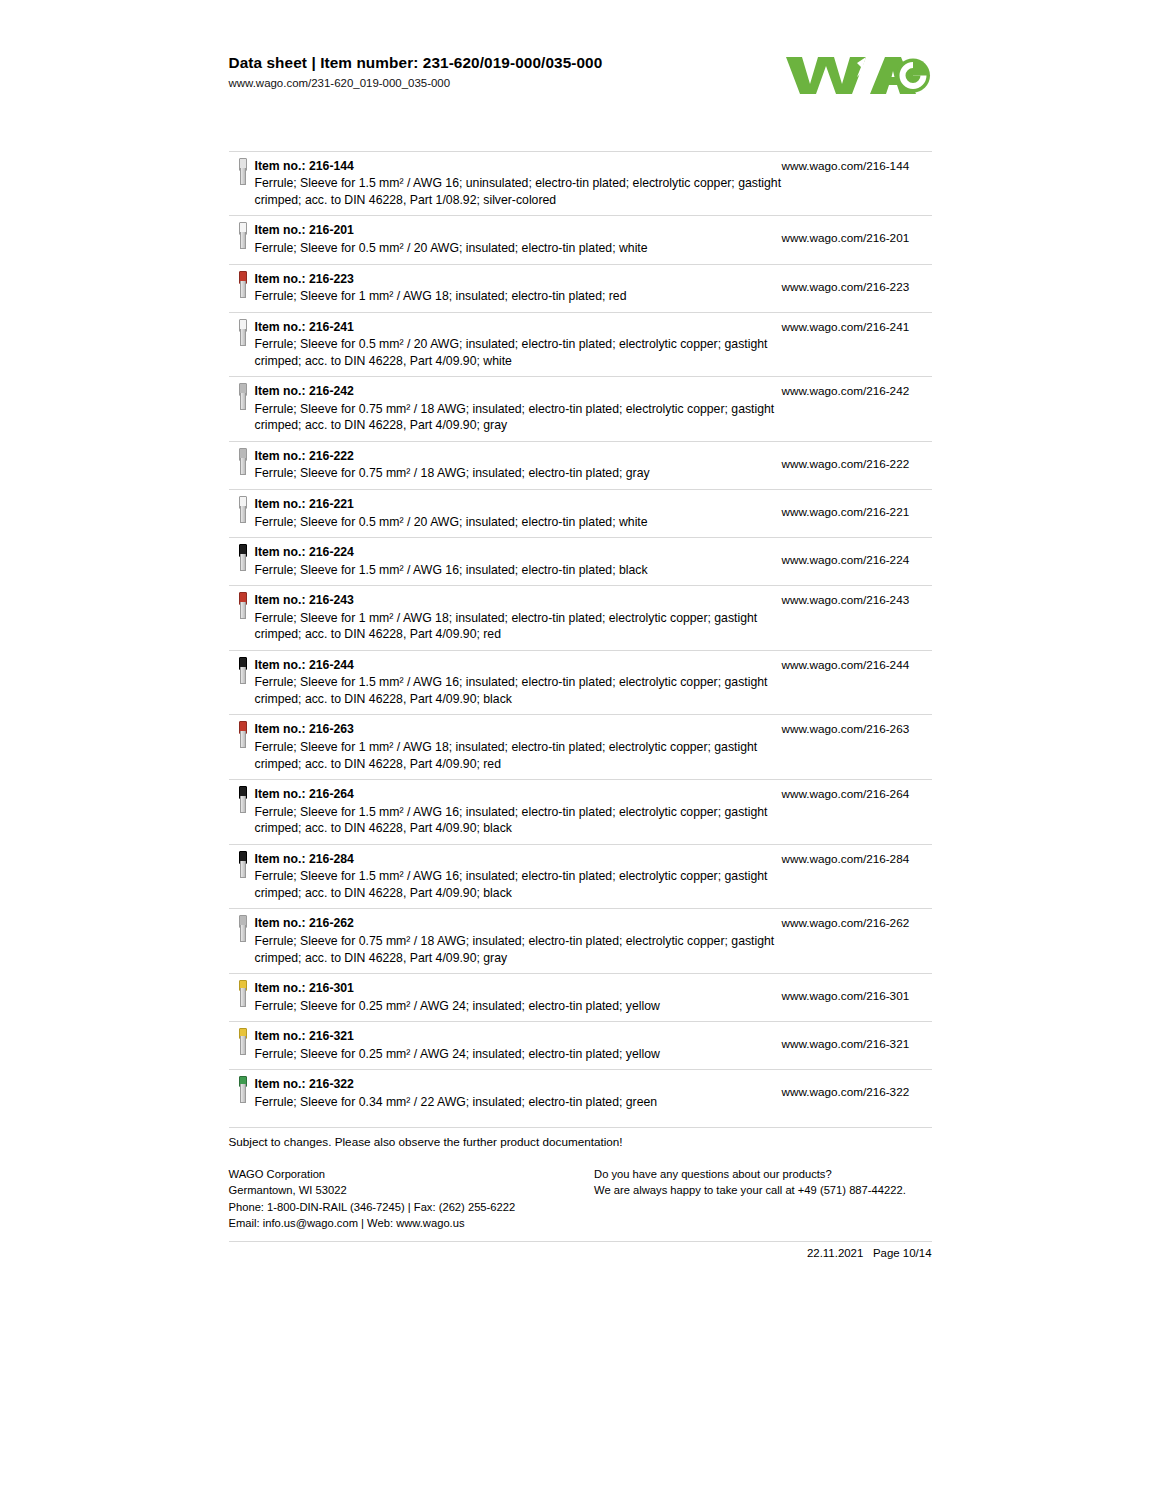Data sheet | Item number: 231-620/019-000/035-000
www.wago.com/231-620_019-000_035-000
| | Item no.: 216-144 Ferrule; Sleeve for 1.5 mm² / AWG 16; uninsulated; electro-tin plated; electrolytic copper; gastight crimped; acc. to DIN 46228, Part 1/08.92; silver-colored | www.wago.com/216-144 |
| | Item no.: 216-201 Ferrule; Sleeve for 0.5 mm² / 20 AWG; insulated; electro-tin plated; white | www.wago.com/216-201 |
| | Item no.: 216-223 Ferrule; Sleeve for 1 mm² / AWG 18; insulated; electro-tin plated; red | www.wago.com/216-223 |
| | Item no.: 216-241 Ferrule; Sleeve for 0.5 mm² / 20 AWG; insulated; electro-tin plated; electrolytic copper; gastight crimped; acc. to DIN 46228, Part 4/09.90; white | www.wago.com/216-241 |
| | Item no.: 216-242 Ferrule; Sleeve for 0.75 mm² / 18 AWG; insulated; electro-tin plated; electrolytic copper; gastight crimped; acc. to DIN 46228, Part 4/09.90; gray | www.wago.com/216-242 |
| | Item no.: 216-222 Ferrule; Sleeve for 0.75 mm² / 18 AWG; insulated; electro-tin plated; gray | www.wago.com/216-222 |
| | Item no.: 216-221 Ferrule; Sleeve for 0.5 mm² / 20 AWG; insulated; electro-tin plated; white | www.wago.com/216-221 |
| | Item no.: 216-224 Ferrule; Sleeve for 1.5 mm² / AWG 16; insulated; electro-tin plated; black | www.wago.com/216-224 |
| | Item no.: 216-243 Ferrule; Sleeve for 1 mm² / AWG 18; insulated; electro-tin plated; electrolytic copper; gastight crimped; acc. to DIN 46228, Part 4/09.90; red | www.wago.com/216-243 |
| | Item no.: 216-244 Ferrule; Sleeve for 1.5 mm² / AWG 16; insulated; electro-tin plated; electrolytic copper; gastight crimped; acc. to DIN 46228, Part 4/09.90; black | www.wago.com/216-244 |
| | Item no.: 216-263 Ferrule; Sleeve for 1 mm² / AWG 18; insulated; electro-tin plated; electrolytic copper; gastight crimped; acc. to DIN 46228, Part 4/09.90; red | www.wago.com/216-263 |
| | Item no.: 216-264 Ferrule; Sleeve for 1.5 mm² / AWG 16; insulated; electro-tin plated; electrolytic copper; gastight crimped; acc. to DIN 46228, Part 4/09.90; black | www.wago.com/216-264 |
| | Item no.: 216-284 Ferrule; Sleeve for 1.5 mm² / AWG 16; insulated; electro-tin plated; electrolytic copper; gastight crimped; acc. to DIN 46228, Part 4/09.90; black | www.wago.com/216-284 |
| | Item no.: 216-262 Ferrule; Sleeve for 0.75 mm² / 18 AWG; insulated; electro-tin plated; electrolytic copper; gastight crimped; acc. to DIN 46228, Part 4/09.90; gray | www.wago.com/216-262 |
| | Item no.: 216-301 Ferrule; Sleeve for 0.25 mm² / AWG 24; insulated; electro-tin plated; yellow | www.wago.com/216-301 |
| | Item no.: 216-321 Ferrule; Sleeve for 0.25 mm² / AWG 24; insulated; electro-tin plated; yellow | www.wago.com/216-321 |
| | Item no.: 216-322 Ferrule; Sleeve for 0.34 mm² / 22 AWG; insulated; electro-tin plated; green | www.wago.com/216-322 |
Subject to changes. Please also observe the further product documentation!
WAGO Corporation
Germantown, WI 53022
Phone: 1-800-DIN-RAIL (346-7245) | Fax: (262) 255-6222
Email: info.us@wago.com | Web: www.wago.us
Do you have any questions about our products?
We are always happy to take your call at +49 (571) 887-44222.
22.11.2021 Page 10/14